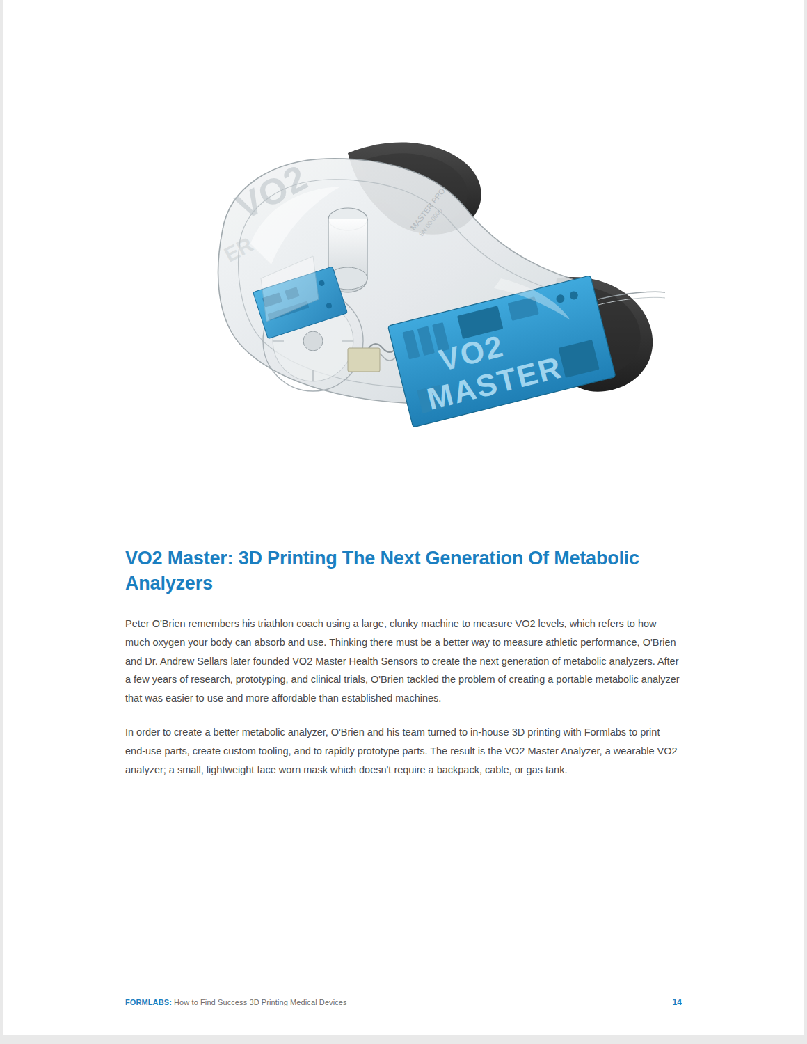VO2 MASTER VO2 ER MASTER PRO SN 00-0000
VO2 Master: 3D Printing The Next Generation Of Metabolic Analyzers
Peter O'Brien remembers his triathlon coach using a large, clunky machine to measure VO2 levels, which refers to how much oxygen your body can absorb and use. Thinking there must be a better way to measure athletic performance, O'Brien and Dr. Andrew Sellars later founded VO2 Master Health Sensors to create the next generation of metabolic analyzers. After a few years of research, prototyping, and clinical trials, O'Brien tackled the problem of creating a portable metabolic analyzer that was easier to use and more affordable than established machines.
In order to create a better metabolic analyzer, O'Brien and his team turned to in-house 3D printing with Formlabs to print end-use parts, create custom tooling, and to rapidly prototype parts. The result is the VO2 Master Analyzer, a wearable VO2 analyzer; a small, lightweight face worn mask which doesn't require a backpack, cable, or gas tank.
FORMLABS: How to Find Success 3D Printing Medical Devices
14